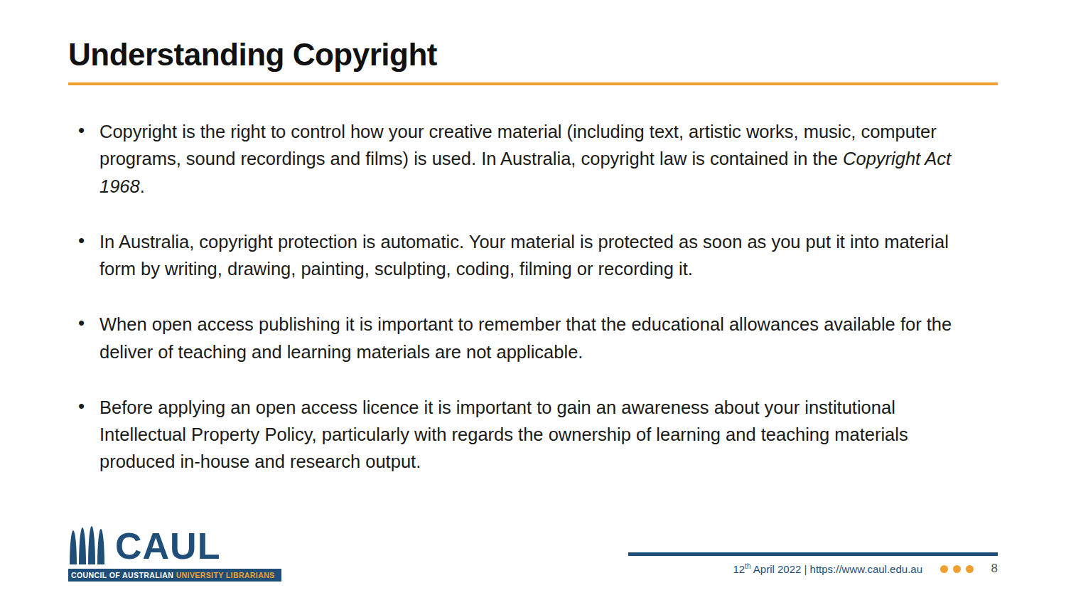Understanding Copyright
Copyright is the right to control how your creative material (including text, artistic works, music, computer programs, sound recordings and films) is used. In Australia, copyright law is contained in the Copyright Act 1968.
In Australia, copyright protection is automatic. Your material is protected as soon as you put it into material form by writing, drawing, painting, sculpting, coding, filming or recording it.
When open access publishing it is important to remember that the educational allowances available for the deliver of teaching and learning materials are not applicable.
Before applying an open access licence it is important to gain an awareness about your institutional Intellectual Property Policy, particularly with regards the ownership of learning and teaching materials produced in-house and research output.
CAUL
COUNCIL OF AUSTRALIAN UNIVERSITY LIBRARIANS
12th April 2022 | https://www.caul.edu.au 8